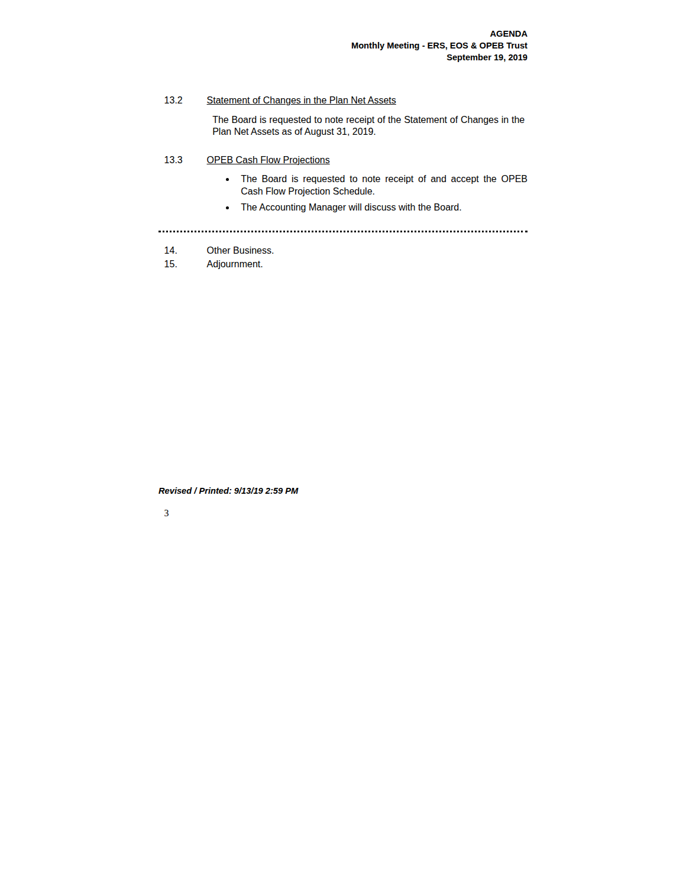AGENDA
Monthly Meeting - ERS, EOS & OPEB Trust
September 19, 2019
13.2
Statement of Changes in the Plan Net Assets
The Board is requested to note receipt of the Statement of Changes in the Plan Net Assets as of August 31, 2019.
13.3
OPEB Cash Flow Projections
The Board is requested to note receipt of and accept the OPEB Cash Flow Projection Schedule.
The Accounting Manager will discuss with the Board.
Other Business.
Adjournment.
Revised / Printed: 9/13/19 2:59 PM
3